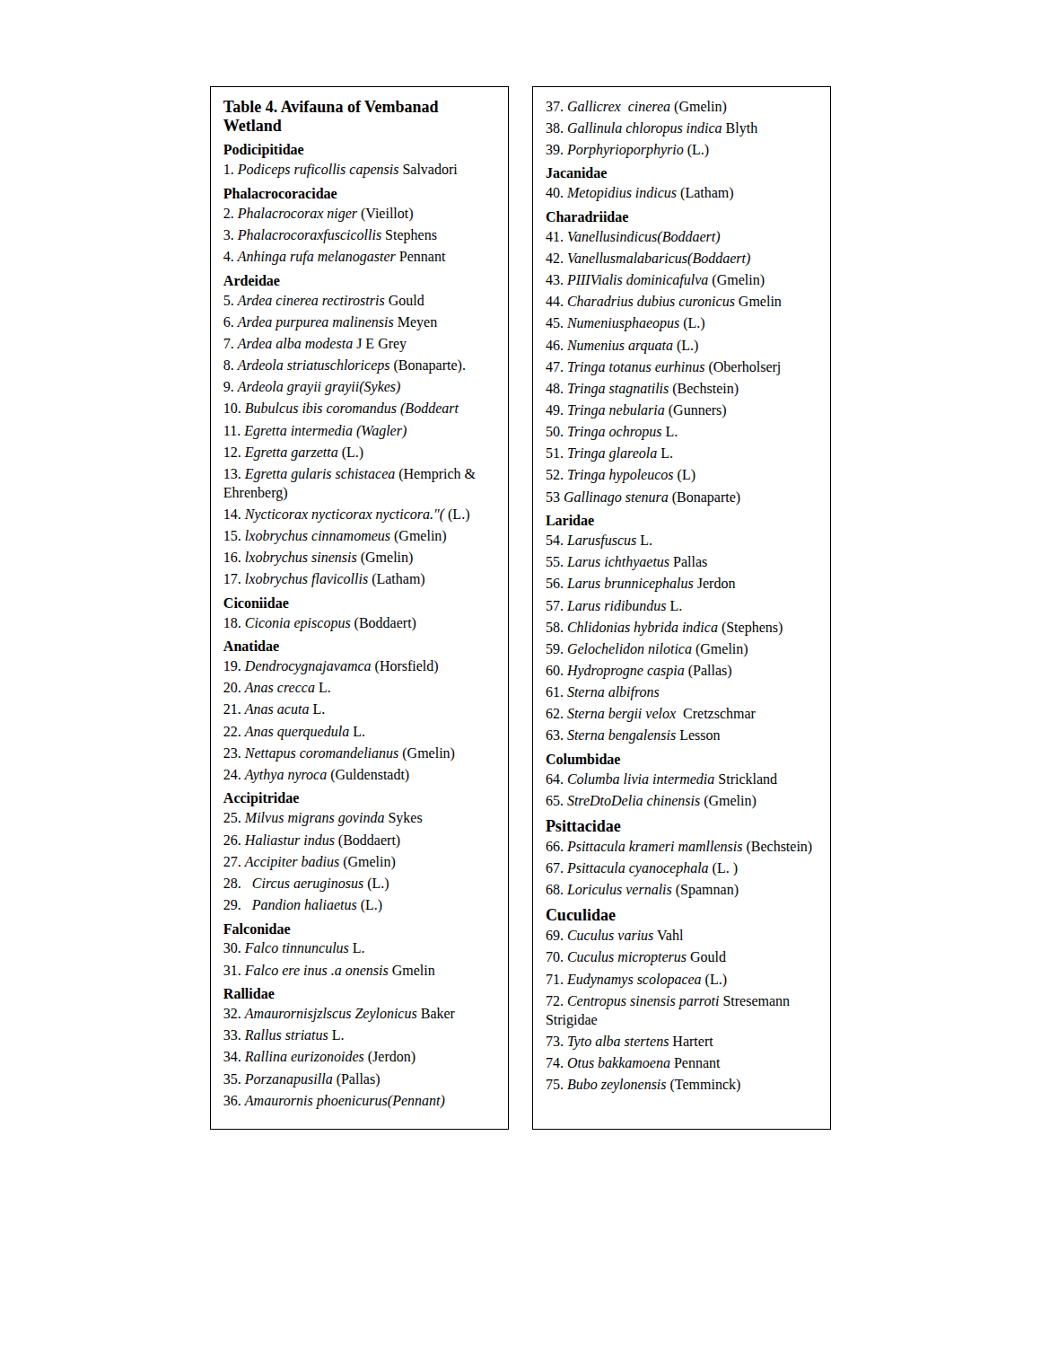Table 4. Avifauna of Vembanad Wetland
Podicipitidae
1. Podiceps ruficollis capensis Salvadori
Phalacrocoracidae
2. Phalacrocorax niger (Vieillot)
3. Phalacrocoraxfuscicollis Stephens
4. Anhinga rufa melanogaster Pennant
Ardeidae
5. Ardea cinerea rectirostris Gould
6. Ardea purpurea malinensis Meyen
7. Ardea alba modesta J E Grey
8. Ardeola striatuschloriceps (Bonaparte).
9. Ardeola grayii grayii(Sykes)
10. Bubulcus ibis coromandus (Boddeart
11. Egretta intermedia (Wagler)
12. Egretta garzetta (L.)
13. Egretta gularis schistacea (Hemprich & Ehrenberg)
14. Nycticorax nycticorax nycticora."( (L.)
15. lxobrychus cinnamomeus (Gmelin)
16. lxobrychus sinensis (Gmelin)
17. lxobrychus flavicollis (Latham)
Ciconiidae
18. Ciconia episcopus (Boddaert)
Anatidae
19. Dendrocygnajavamca (Horsfield)
20. Anas crecca L.
21. Anas acuta L.
22. Anas querquedula L.
23. Nettapus coromandelianus (Gmelin)
24. Aythya nyroca (Guldenstadt)
Accipitridae
25. Milvus migrans govinda Sykes
26. Haliastur indus (Boddaert)
27. Accipiter badius (Gmelin)
28. Circus aeruginosus (L.)
29. Pandion haliaetus (L.)
Falconidae
30. Falco tinnunculus L.
31. Falco ere inus .a onensis Gmelin
Rallidae
32. Amaurornisjzlscus Zeylonicus Baker
33. Rallus striatus L.
34. Rallina eurizonoides (Jerdon)
35. Porzanapusilla (Pallas)
36. Amaurornis phoenicurus(Pennant)
37. Gallicrex cinerea (Gmelin)
38. Gallinula chloropus indica Blyth
39. Porphyrioporphyrio (L.)
Jacanidae
40. Metopidius indicus (Latham)
Charadriidae
41. Vanellusindicus(Boddaert)
42. Vanellusmalabaricus(Boddaert)
43. PIIIVialis dominicafulva (Gmelin)
44. Charadrius dubius curonicus Gmelin
45. Numeniusphaeopus (L.)
46. Numenius arquata (L.)
47. Tringa totanus eurhinus (Oberholserj
48. Tringa stagnatilis (Bechstein)
49. Tringa nebularia (Gunners)
50. Tringa ochropus L.
51. Tringa glareola L.
52. Tringa hypoleucos (L)
53 Gallinago stenura (Bonaparte)
Laridae
54. Larusfuscus L.
55. Larus ichthyaetus Pallas
56. Larus brunnicephalus Jerdon
57. Larus ridibundus L.
58. Chlidonias hybrida indica (Stephens)
59. Gelochelidon nilotica (Gmelin)
60. Hydroprogne caspia (Pallas)
61. Sterna albifrons
62. Sterna bergii velox Cretzschmar
63. Sterna bengalensis Lesson
Columbidae
64. Columba livia intermedia Strickland
65. StreDtoDelia chinensis (Gmelin)
Psittacidae
66. Psittacula krameri mamllensis (Bechstein)
67. Psittacula cyanocephala (L. )
68. Loriculus vernalis (Spamnan)
Cuculidae
69. Cuculus varius Vahl
70. Cuculus micropterus Gould
71. Eudynamys scolopacea (L.)
72. Centropus sinensis parroti Stresemann Strigidae
73. Tyto alba stertens Hartert
74. Otus bakkamoena Pennant
75. Bubo zeylonensis (Temminck)